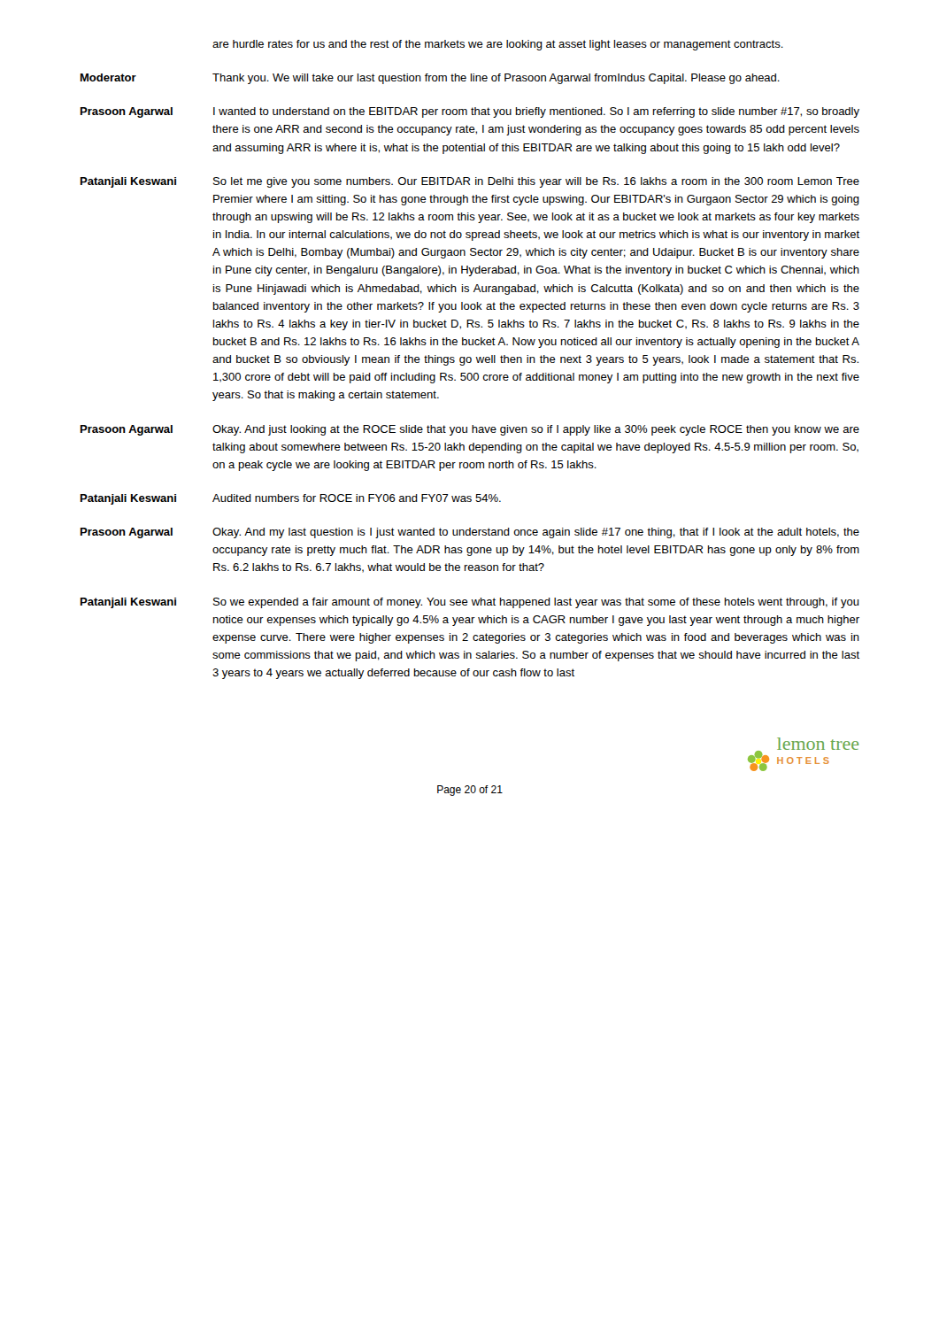| | are hurdle rates for us and the rest of the markets we are looking at asset light leases or management contracts. |
| Moderator | Thank you. We will take our last question from the line of Prasoon Agarwal fromIndus Capital. Please go ahead. |
| Prasoon Agarwal | I wanted to understand on the EBITDAR per room that you briefly mentioned. So I am referring to slide number #17, so broadly there is one ARR and second is the occupancy rate, I am just wondering as the occupancy goes towards 85 odd percent levels and assuming ARR is where it is, what is the potential of this EBITDAR are we talking about this going to 15 lakh odd level? |
| Patanjali Keswani | So let me give you some numbers. Our EBITDAR in Delhi this year will be Rs. 16 lakhs a room in the 300 room Lemon Tree Premier where I am sitting. So it has gone through the first cycle upswing. Our EBITDAR's in Gurgaon Sector 29 which is going through an upswing will be Rs. 12 lakhs a room this year. See, we look at it as a bucket we look at markets as four key markets in India. In our internal calculations, we do not do spread sheets, we look at our metrics which is what is our inventory in market A which is Delhi, Bombay (Mumbai) and Gurgaon Sector 29, which is city center; and Udaipur. Bucket B is our inventory share in Pune city center, in Bengaluru (Bangalore), in Hyderabad, in Goa. What is the inventory in bucket C which is Chennai, which is Pune Hinjawadi which is Ahmedabad, which is Aurangabad, which is Calcutta (Kolkata) and so on and then which is the balanced inventory in the other markets? If you look at the expected returns in these then even down cycle returns are Rs. 3 lakhs to Rs. 4 lakhs a key in tier-IV in bucket D, Rs. 5 lakhs to Rs. 7 lakhs in the bucket C, Rs. 8 lakhs to Rs. 9 lakhs in the bucket B and Rs. 12 lakhs to Rs. 16 lakhs in the bucket A. Now you noticed all our inventory is actually opening in the bucket A and bucket B so obviously I mean if the things go well then in the next 3 years to 5 years, look I made a statement that Rs. 1,300 crore of debt will be paid off including Rs. 500 crore of additional money I am putting into the new growth in the next five years. So that is making a certain statement. |
| Prasoon Agarwal | Okay. And just looking at the ROCE slide that you have given so if I apply like a 30% peek cycle ROCE then you know we are talking about somewhere between Rs. 15-20 lakh depending on the capital we have deployed Rs. 4.5-5.9 million per room. So, on a peak cycle we are looking at EBITDAR per room north of Rs. 15 lakhs. |
| Patanjali Keswani | Audited numbers for ROCE in FY06 and FY07 was 54%. |
| Prasoon Agarwal | Okay. And my last question is I just wanted to understand once again slide #17 one thing, that if I look at the adult hotels, the occupancy rate is pretty much flat. The ADR has gone up by 14%, but the hotel level EBITDAR has gone up only by 8% from Rs. 6.2 lakhs to Rs. 6.7 lakhs, what would be the reason for that? |
| Patanjali Keswani | So we expended a fair amount of money. You see what happened last year was that some of these hotels went through, if you notice our expenses which typically go 4.5% a year which is a CAGR number I gave you last year went through a much higher expense curve. There were higher expenses in 2 categories or 3 categories which was in food and beverages which was in some commissions that we paid, and which was in salaries. So a number of expenses that we should have incurred in the last 3 years to 4 years we actually deferred because of our cash flow to last |
lemon tree
HOTELS
Page 20 of 21